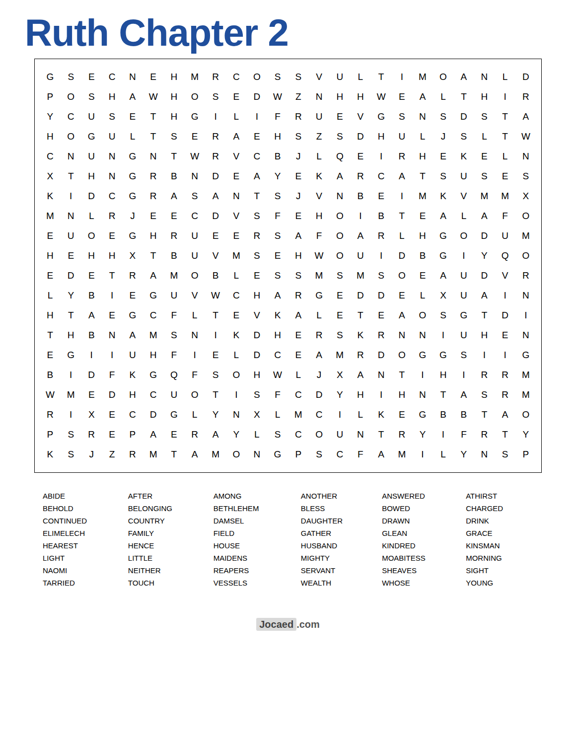Ruth Chapter 2
| G | S | E | C | N | E | H | M | R | C | O | S | S | V | U | L | T | I | M | O | A | N | L | D |
| P | O | S | H | A | W | H | O | S | E | D | W | Z | N | H | H | W | E | A | L | T | H | I | R |
| Y | C | U | S | E | T | H | G | I | L | I | F | R | U | E | V | G | S | N | S | D | S | T | A |
| H | O | G | U | L | T | S | E | R | A | E | H | S | Z | S | D | H | U | L | J | S | L | T | W |
| C | N | U | N | G | N | T | W | R | V | C | B | J | L | Q | E | I | R | H | E | K | E | L | N |
| X | T | H | N | G | R | B | N | D | E | A | Y | E | K | A | R | C | A | T | S | U | S | E | S |
| K | I | D | C | G | R | A | S | A | N | T | S | J | V | N | B | E | I | M | K | V | M | M | X |
| M | N | L | R | J | E | E | C | D | V | S | F | E | H | O | I | B | T | E | A | L | A | F | O |
| E | U | O | E | G | H | R | U | E | E | R | S | A | F | O | A | R | L | H | G | O | D | U | M |
| H | E | H | H | X | T | B | U | V | M | S | E | H | W | O | U | I | D | B | G | I | Y | Q | O |
| E | D | E | T | R | A | M | O | B | L | E | S | S | M | S | M | S | O | E | A | U | D | V | R |
| L | Y | B | I | E | G | U | V | W | C | H | A | R | G | E | D | D | E | L | X | U | A | I | N |
| H | T | A | E | G | C | F | L | T | E | V | K | A | L | E | T | E | A | O | S | G | T | D | I |
| T | H | B | N | A | M | S | N | I | K | D | H | E | R | S | K | R | N | N | I | U | H | E | N |
| E | G | I | I | U | H | F | I | E | L | D | C | E | A | M | R | D | O | G | G | S | I | I | G |
| B | I | D | F | K | G | Q | F | S | O | H | W | L | J | X | A | N | T | I | H | I | R | R | M |
| W | M | E | D | H | C | U | O | T | I | S | F | C | D | Y | H | I | H | N | T | A | S | R | M |
| R | I | X | E | C | D | G | L | Y | N | X | L | M | C | I | L | K | E | G | B | B | T | A | O |
| P | S | R | E | P | A | E | R | A | Y | L | S | C | O | U | N | T | R | Y | I | F | R | T | Y |
| K | S | J | Z | R | M | T | A | M | O | N | G | P | S | C | F | A | M | I | L | Y | N | S | P |
| ABIDE | AFTER | AMONG | ANOTHER | ANSWERED | ATHIRST |
| BEHOLD | BELONGING | BETHLEHEM | BLESS | BOWED | CHARGED |
| CONTINUED | COUNTRY | DAMSEL | DAUGHTER | DRAWN | DRINK |
| ELIMELECH | FAMILY | FIELD | GATHER | GLEAN | GRACE |
| HEAREST | HENCE | HOUSE | HUSBAND | KINDRED | KINSMAN |
| LIGHT | LITTLE | MAIDENS | MIGHTY | MOABITESS | MORNING |
| NAOMI | NEITHER | REAPERS | SERVANT | SHEAVES | SIGHT |
| TARRIED | TOUCH | VESSELS | WEALTH | WHOSE | YOUNG |
Jocaed.com